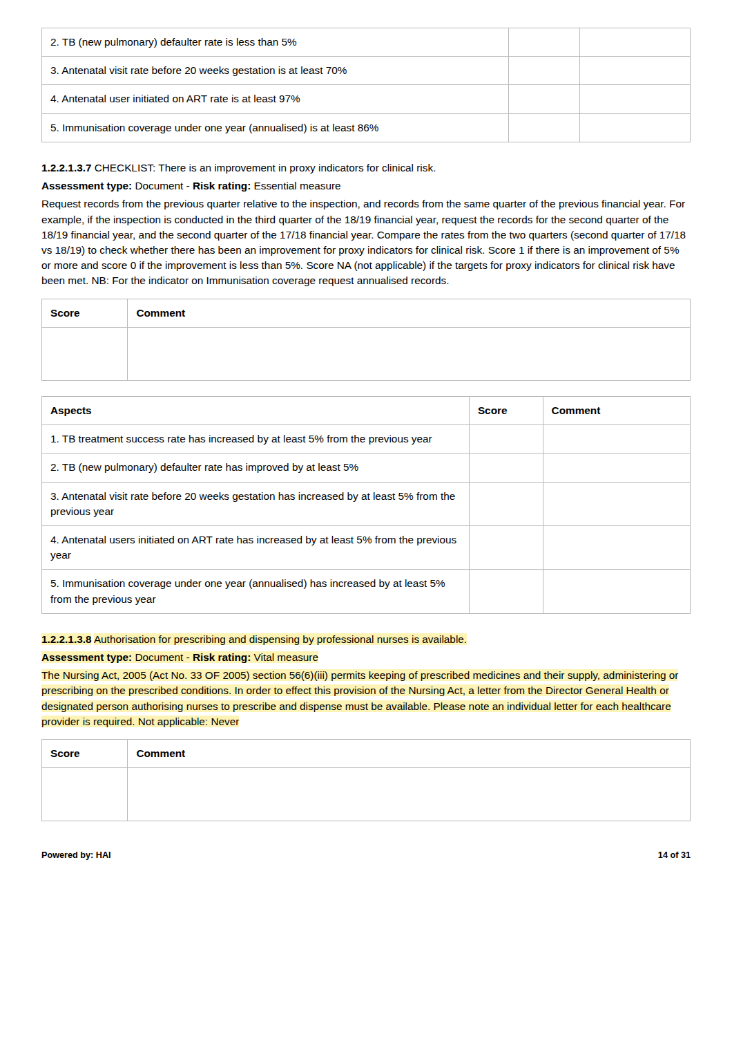| 2. TB (new pulmonary) defaulter rate is less than 5% | | |
| 3. Antenatal visit rate before 20 weeks gestation is at least 70% | | |
| 4. Antenatal user initiated on ART rate is at least 97% | | |
| 5. Immunisation coverage under one year (annualised) is at least 86% | | |
1.2.2.1.3.7 CHECKLIST: There is an improvement in proxy indicators for clinical risk.
Assessment type: Document - Risk rating: Essential measure
Request records from the previous quarter relative to the inspection, and records from the same quarter of the previous financial year. For example, if the inspection is conducted in the third quarter of the 18/19 financial year, request the records for the second quarter of the 18/19 financial year, and the second quarter of the 17/18 financial year. Compare the rates from the two quarters (second quarter of 17/18 vs 18/19) to check whether there has been an improvement for proxy indicators for clinical risk. Score 1 if there is an improvement of 5% or more and score 0 if the improvement is less than 5%. Score NA (not applicable) if the targets for proxy indicators for clinical risk have been met. NB: For the indicator on Immunisation coverage request annualised records.
| Score | Comment |
| --- | --- |
| Aspects | Score | Comment |
| --- | --- | --- |
| 1. TB treatment success rate has increased by at least 5% from the previous year | | |
| 2. TB (new pulmonary) defaulter rate has improved by at least 5% | | |
| 3. Antenatal visit rate before 20 weeks gestation has increased by at least 5% from the previous year | | |
| 4. Antenatal users initiated on ART rate has increased by at least 5% from the previous year | | |
| 5. Immunisation coverage under one year (annualised) has increased by at least 5% from the previous year | | |
1.2.2.1.3.8 Authorisation for prescribing and dispensing by professional nurses is available.
Assessment type: Document - Risk rating: Vital measure
The Nursing Act, 2005 (Act No. 33 OF 2005) section 56(6)(iii) permits keeping of prescribed medicines and their supply, administering or prescribing on the prescribed conditions. In order to effect this provision of the Nursing Act, a letter from the Director General Health or designated person authorising nurses to prescribe and dispense must be available. Please note an individual letter for each healthcare provider is required. Not applicable: Never
| Score | Comment |
| --- | --- |
Powered by: HAI
14 of 31